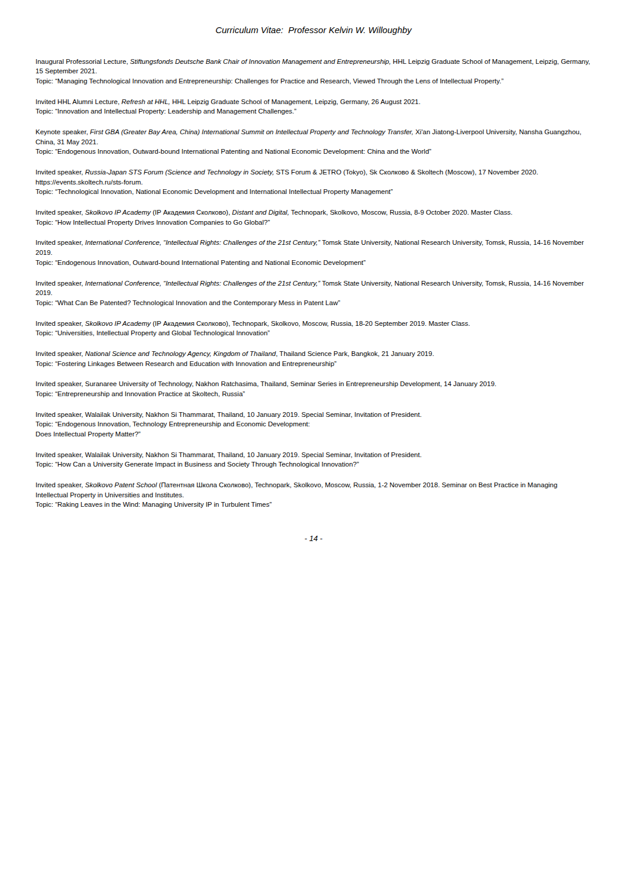Curriculum Vitae: Professor Kelvin W. Willoughby
Inaugural Professorial Lecture, Stiftungsfonds Deutsche Bank Chair of Innovation Management and Entrepreneurship, HHL Leipzig Graduate School of Management, Leipzig, Germany, 15 September 2021.
Topic: “Managing Technological Innovation and Entrepreneurship: Challenges for Practice and Research, Viewed Through the Lens of Intellectual Property.”
Invited HHL Alumni Lecture, Refresh at HHL, HHL Leipzig Graduate School of Management, Leipzig, Germany, 26 August 2021.
Topic: “Innovation and Intellectual Property: Leadership and Management Challenges.”
Keynote speaker, First GBA (Greater Bay Area, China) International Summit on Intellectual Property and Technology Transfer, Xi'an Jiatong-Liverpool University, Nansha Guangzhou, China, 31 May 2021.
Topic: “Endogenous Innovation, Outward-bound International Patenting and National Economic Development: China and the World”
Invited speaker, Russia-Japan STS Forum (Science and Technology in Society, STS Forum & JETRO (Tokyo), Sk Сколково & Skoltech (Moscow), 17 November 2020. https://events.skoltech.ru/sts-forum.
Topic: “Technological Innovation, National Economic Development and International Intellectual Property Management”
Invited speaker, Skolkovo IP Academy (IP Академия Сколково), Distant and Digital, Technopark, Skolkovo, Moscow, Russia, 8-9 October 2020. Master Class.
Topic: “How Intellectual Property Drives Innovation Companies to Go Global?”
Invited speaker, International Conference, “Intellectual Rights: Challenges of the 21st Century,” Tomsk State University, National Research University, Tomsk, Russia, 14-16 November 2019.
Topic: “Endogenous Innovation, Outward-bound International Patenting and National Economic Development”
Invited speaker, International Conference, “Intellectual Rights: Challenges of the 21st Century,” Tomsk State University, National Research University, Tomsk, Russia, 14-16 November 2019.
Topic: “What Can Be Patented? Technological Innovation and the Contemporary Mess in Patent Law”
Invited speaker, Skolkovo IP Academy (IP Академия Сколково), Technopark, Skolkovo, Moscow, Russia, 18-20 September 2019. Master Class.
Topic: “Universities, Intellectual Property and Global Technological Innovation”
Invited speaker, National Science and Technology Agency, Kingdom of Thailand, Thailand Science Park, Bangkok, 21 January 2019.
Topic: “Fostering Linkages Between Research and Education with Innovation and Entrepreneurship”
Invited speaker, Suranaree University of Technology, Nakhon Ratchasima, Thailand, Seminar Series in Entrepreneurship Development, 14 January 2019.
Topic: “Entrepreneurship and Innovation Practice at Skoltech, Russia”
Invited speaker, Walailak University, Nakhon Si Thammarat, Thailand, 10 January 2019. Special Seminar, Invitation of President.
Topic: “Endogenous Innovation, Technology Entrepreneurship and Economic Development:
Does Intellectual Property Matter?”
Invited speaker, Walailak University, Nakhon Si Thammarat, Thailand, 10 January 2019. Special Seminar, Invitation of President.
Topic: “How Can a University Generate Impact in Business and Society Through Technological Innovation?”
Invited speaker, Skolkovo Patent School (Патентная Школа Сколково), Technopark, Skolkovo, Moscow, Russia, 1-2 November 2018. Seminar on Best Practice in Managing Intellectual Property in Universities and Institutes.
Topic: “Raking Leaves in the Wind: Managing University IP in Turbulent Times”
- 14 -